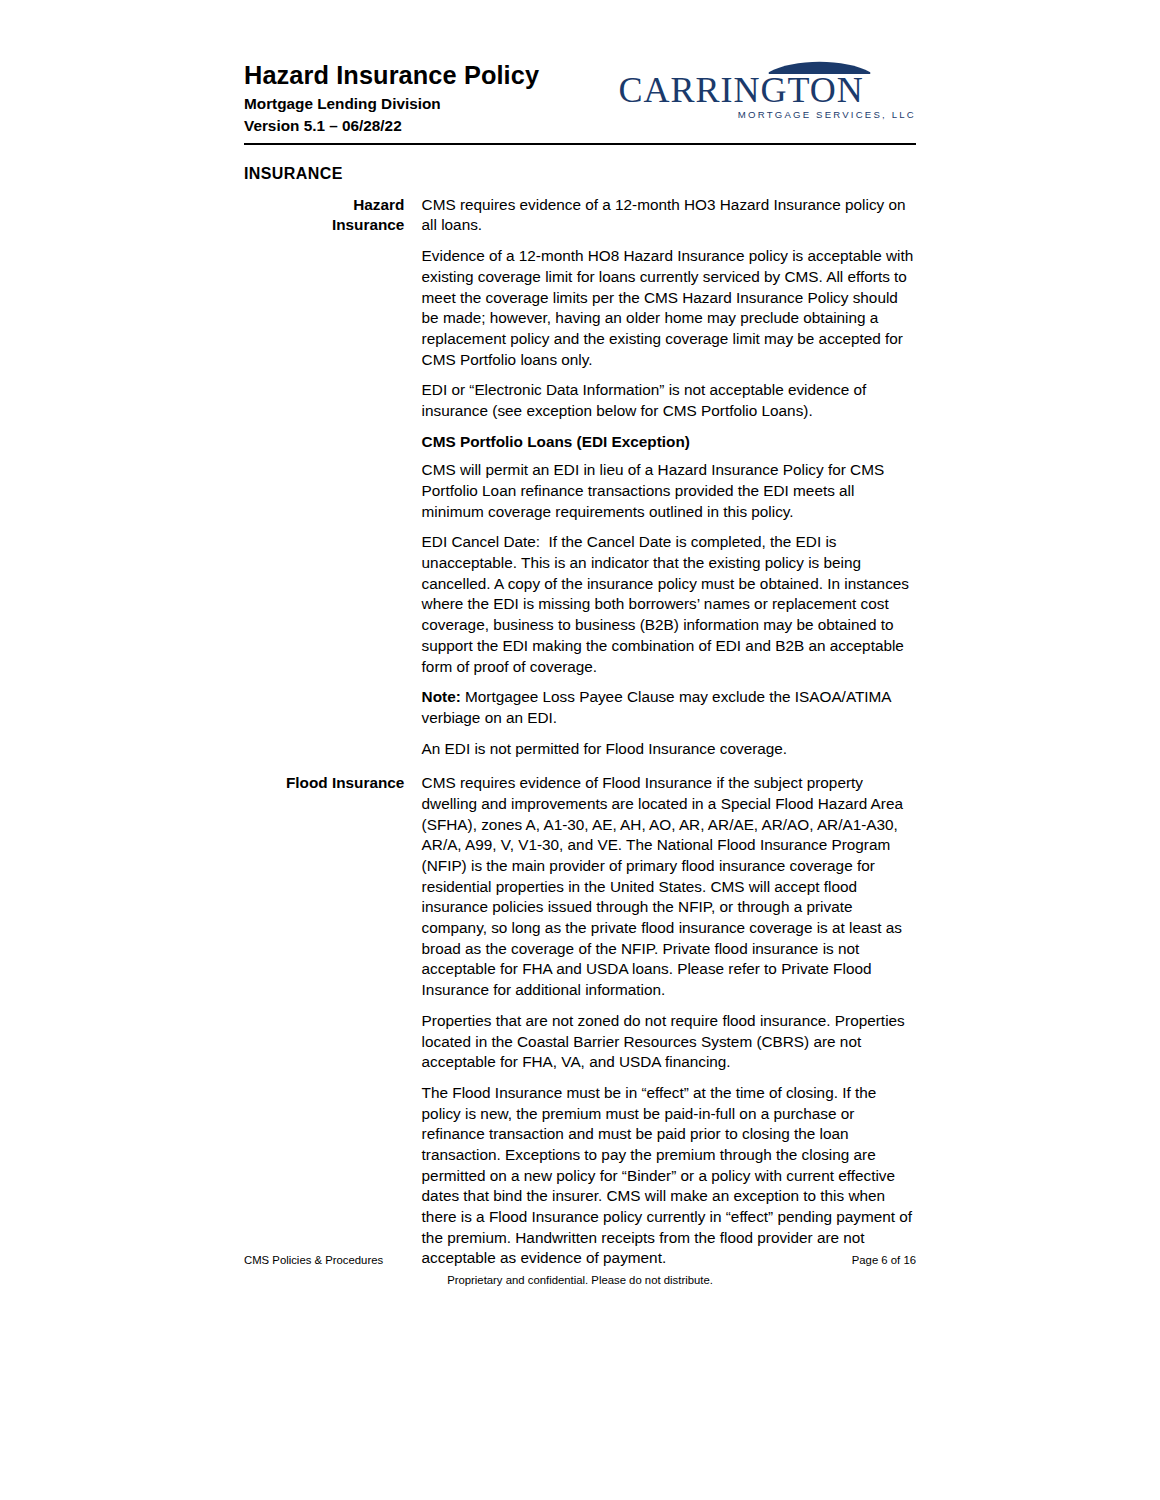Hazard Insurance Policy
Mortgage Lending Division
Version 5.1 – 06/28/22
CARRINGTON
MORTGAGE SERVICES, LLC
INSURANCE
Hazard
Insurance
CMS requires evidence of a 12-month HO3 Hazard Insurance policy on all loans.
Evidence of a 12-month HO8 Hazard Insurance policy is acceptable with existing coverage limit for loans currently serviced by CMS. All efforts to meet the coverage limits per the CMS Hazard Insurance Policy should be made; however, having an older home may preclude obtaining a replacement policy and the existing coverage limit may be accepted for CMS Portfolio loans only.
EDI or “Electronic Data Information” is not acceptable evidence of insurance (see exception below for CMS Portfolio Loans).
CMS Portfolio Loans (EDI Exception)
CMS will permit an EDI in lieu of a Hazard Insurance Policy for CMS Portfolio Loan refinance transactions provided the EDI meets all minimum coverage requirements outlined in this policy.
EDI Cancel Date: If the Cancel Date is completed, the EDI is unacceptable. This is an indicator that the existing policy is being cancelled. A copy of the insurance policy must be obtained. In instances where the EDI is missing both borrowers’ names or replacement cost coverage, business to business (B2B) information may be obtained to support the EDI making the combination of EDI and B2B an acceptable form of proof of coverage.
Note: Mortgagee Loss Payee Clause may exclude the ISAOA/ATIMA verbiage on an EDI.
An EDI is not permitted for Flood Insurance coverage.
Flood Insurance
CMS requires evidence of Flood Insurance if the subject property dwelling and improvements are located in a Special Flood Hazard Area (SFHA), zones A, A1-30, AE, AH, AO, AR, AR/AE, AR/AO, AR/A1-A30, AR/A, A99, V, V1-30, and VE. The National Flood Insurance Program (NFIP) is the main provider of primary flood insurance coverage for residential properties in the United States. CMS will accept flood insurance policies issued through the NFIP, or through a private company, so long as the private flood insurance coverage is at least as broad as the coverage of the NFIP. Private flood insurance is not acceptable for FHA and USDA loans. Please refer to Private Flood Insurance for additional information.
Properties that are not zoned do not require flood insurance. Properties located in the Coastal Barrier Resources System (CBRS) are not acceptable for FHA, VA, and USDA financing.
The Flood Insurance must be in “effect” at the time of closing. If the policy is new, the premium must be paid-in-full on a purchase or refinance transaction and must be paid prior to closing the loan transaction. Exceptions to pay the premium through the closing are permitted on a new policy for “Binder” or a policy with current effective dates that bind the insurer. CMS will make an exception to this when there is a Flood Insurance policy currently in “effect” pending payment of the premium. Handwritten receipts from the flood provider are not acceptable as evidence of payment.
CMS Policies & Procedures Page 6 of 16
Proprietary and confidential. Please do not distribute.